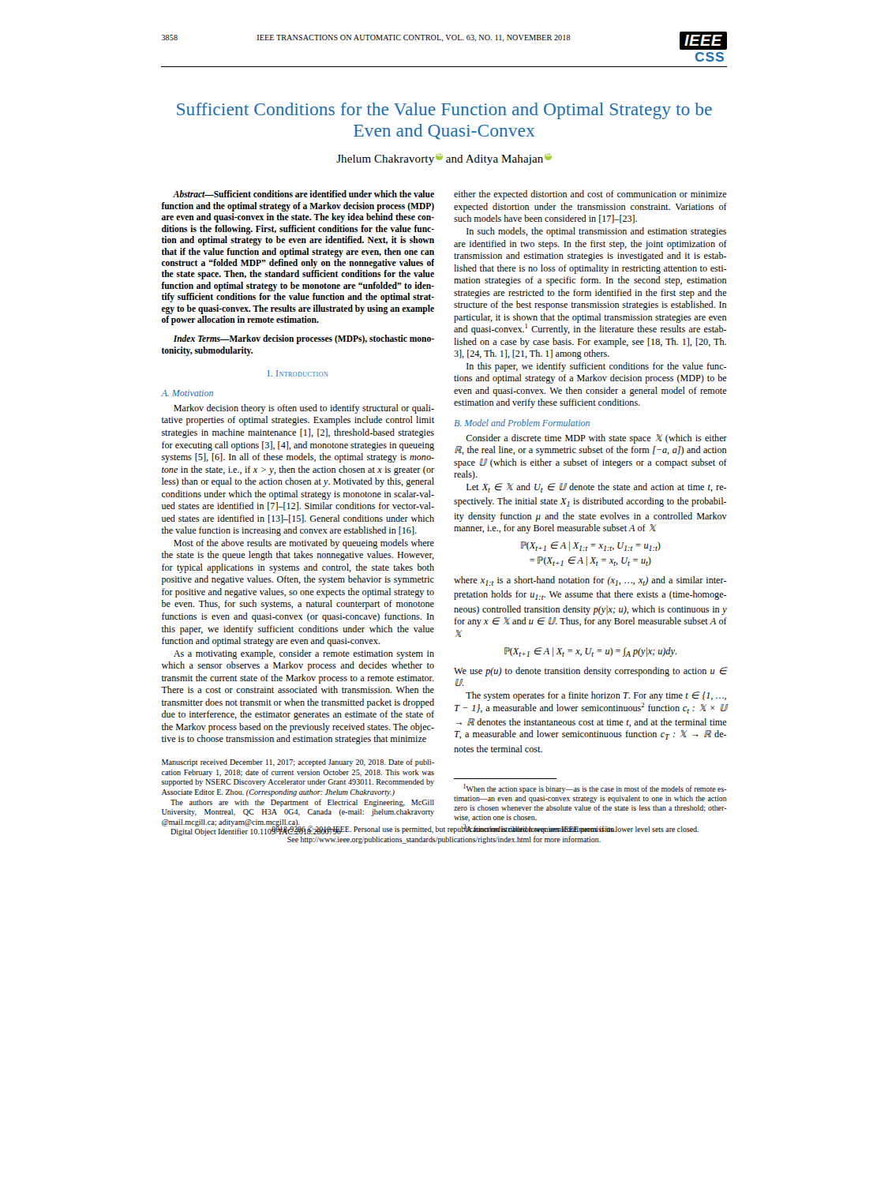3858
IEEE TRANSACTIONS ON AUTOMATIC CONTROL, VOL. 63, NO. 11, NOVEMBER 2018
IEEE CSS
Sufficient Conditions for the Value Function and Optimal Strategy to be
Even and Quasi-Convex
Jhelum Chakravorty and Aditya Mahajan
Abstract—Sufficient conditions are identified under which the value function and the optimal strategy of a Markov decision process (MDP) are even and quasi-convex in the state. The key idea behind these conditions is the following. First, sufficient conditions for the value function and optimal strategy to be even are identified. Next, it is shown that if the value function and optimal strategy are even, then one can construct a “folded MDP” defined only on the nonnegative values of the state space. Then, the standard sufficient conditions for the value function and optimal strategy to be monotone are “unfolded” to identify sufficient conditions for the value function and the optimal strategy to be quasi-convex. The results are illustrated by using an example of power allocation in remote estimation.
Index Terms—Markov decision processes (MDPs), stochastic monotonicity, submodularity.
I. Introduction
A. Motivation
Markov decision theory is often used to identify structural or qualitative properties of optimal strategies. Examples include control limit strategies in machine maintenance [1], [2], threshold-based strategies for executing call options [3], [4], and monotone strategies in queueing systems [5], [6]. In all of these models, the optimal strategy is monotone in the state, i.e., if x > y, then the action chosen at x is greater (or less) than or equal to the action chosen at y. Motivated by this, general conditions under which the optimal strategy is monotone in scalar-valued states are identified in [7]–[12]. Similar conditions for vector-valued states are identified in [13]–[15]. General conditions under which the value function is increasing and convex are established in [16].
Most of the above results are motivated by queueing models where the state is the queue length that takes nonnegative values. However, for typical applications in systems and control, the state takes both positive and negative values. Often, the system behavior is symmetric for positive and negative values, so one expects the optimal strategy to be even. Thus, for such systems, a natural counterpart of monotone functions is even and quasi-convex (or quasi-concave) functions. In this paper, we identify sufficient conditions under which the value function and optimal strategy are even and quasi-convex.
As a motivating example, consider a remote estimation system in which a sensor observes a Markov process and decides whether to transmit the current state of the Markov process to a remote estimator. There is a cost or constraint associated with transmission. When the transmitter does not transmit or when the transmitted packet is dropped due to interference, the estimator generates an estimate of the state of the Markov process based on the previously received states. The objective is to choose transmission and estimation strategies that minimize
Manuscript received December 11, 2017; accepted January 20, 2018. Date of publication February 1, 2018; date of current version October 25, 2018. This work was supported by NSERC Discovery Accelerator under Grant 493011. Recommended by Associate Editor E. Zhou. (Corresponding author: Jhelum Chakravorty.)
The authors are with the Department of Electrical Engineering, McGill University, Montreal, QC H3A 0G4, Canada (e-mail: jhelum.chakravorty @mail.mcgill.ca; adityam@cim.mcgill.ca).
Digital Object Identifier 10.1109/TAC.2018.2800796
either the expected distortion and cost of communication or minimize expected distortion under the transmission constraint. Variations of such models have been considered in [17]–[23].
In such models, the optimal transmission and estimation strategies are identified in two steps. In the first step, the joint optimization of transmission and estimation strategies is investigated and it is established that there is no loss of optimality in restricting attention to estimation strategies of a specific form. In the second step, estimation strategies are restricted to the form identified in the first step and the structure of the best response transmission strategies is established. In particular, it is shown that the optimal transmission strategies are even and quasi-convex.1 Currently, in the literature these results are established on a case by case basis. For example, see [18, Th. 1], [20, Th. 3], [24, Th. 1], [21, Th. 1] among others.
In this paper, we identify sufficient conditions for the value functions and optimal strategy of a Markov decision process (MDP) to be even and quasi-convex. We then consider a general model of remote estimation and verify these sufficient conditions.
B. Model and Problem Formulation
Consider a discrete time MDP with state space 𝕏 (which is either ℝ, the real line, or a symmetric subset of the form [−a, a]) and action space 𝕌 (which is either a subset of integers or a compact subset of reals).
Let Xt ∈ 𝕏 and Ut ∈ 𝕌 denote the state and action at time t, respectively. The initial state X1 is distributed according to the probability density function μ and the state evolves in a controlled Markov manner, i.e., for any Borel measurable subset A of 𝕏
ℙ(Xt+1 ∈ A | X1:t = x1:t, U1:t = u1:t) = ℙ(Xt+1 ∈ A | Xt = xt, Ut = ut)
where x1:t is a short-hand notation for (x1, …, xt) and a similar interpretation holds for u1:t. We assume that there exists a (time-homogeneous) controlled transition density p(y|x; u), which is continuous in y for any x ∈ 𝕏 and u ∈ 𝕌. Thus, for any Borel measurable subset A of 𝕏
ℙ(Xt+1 ∈ A | Xt = x, Ut = u) = ∫A p(y|x; u)dy.
We use p(u) to denote transition density corresponding to action u ∈ 𝕌.
The system operates for a finite horizon T. For any time t ∈ {1, …, T − 1}, a measurable and lower semicontinuous2 function ct : 𝕏 × 𝕌 → ℝ denotes the instantaneous cost at time t, and at the terminal time T, a measurable and lower semicontinuous function cT : 𝕏 → ℝ denotes the terminal cost.
1When the action space is binary—as is the case in most of the models of remote estimation—an even and quasi-convex strategy is equivalent to one in which the action zero is chosen whenever the absolute value of the state is less than a threshold; otherwise, action one is chosen.
2A function is called lower semicontinuous if its lower level sets are closed.
0018-9286 © 2018 IEEE. Personal use is permitted, but republication/redistribution requires IEEE permission.
See http://www.ieee.org/publications_standards/publications/rights/index.html for more information.